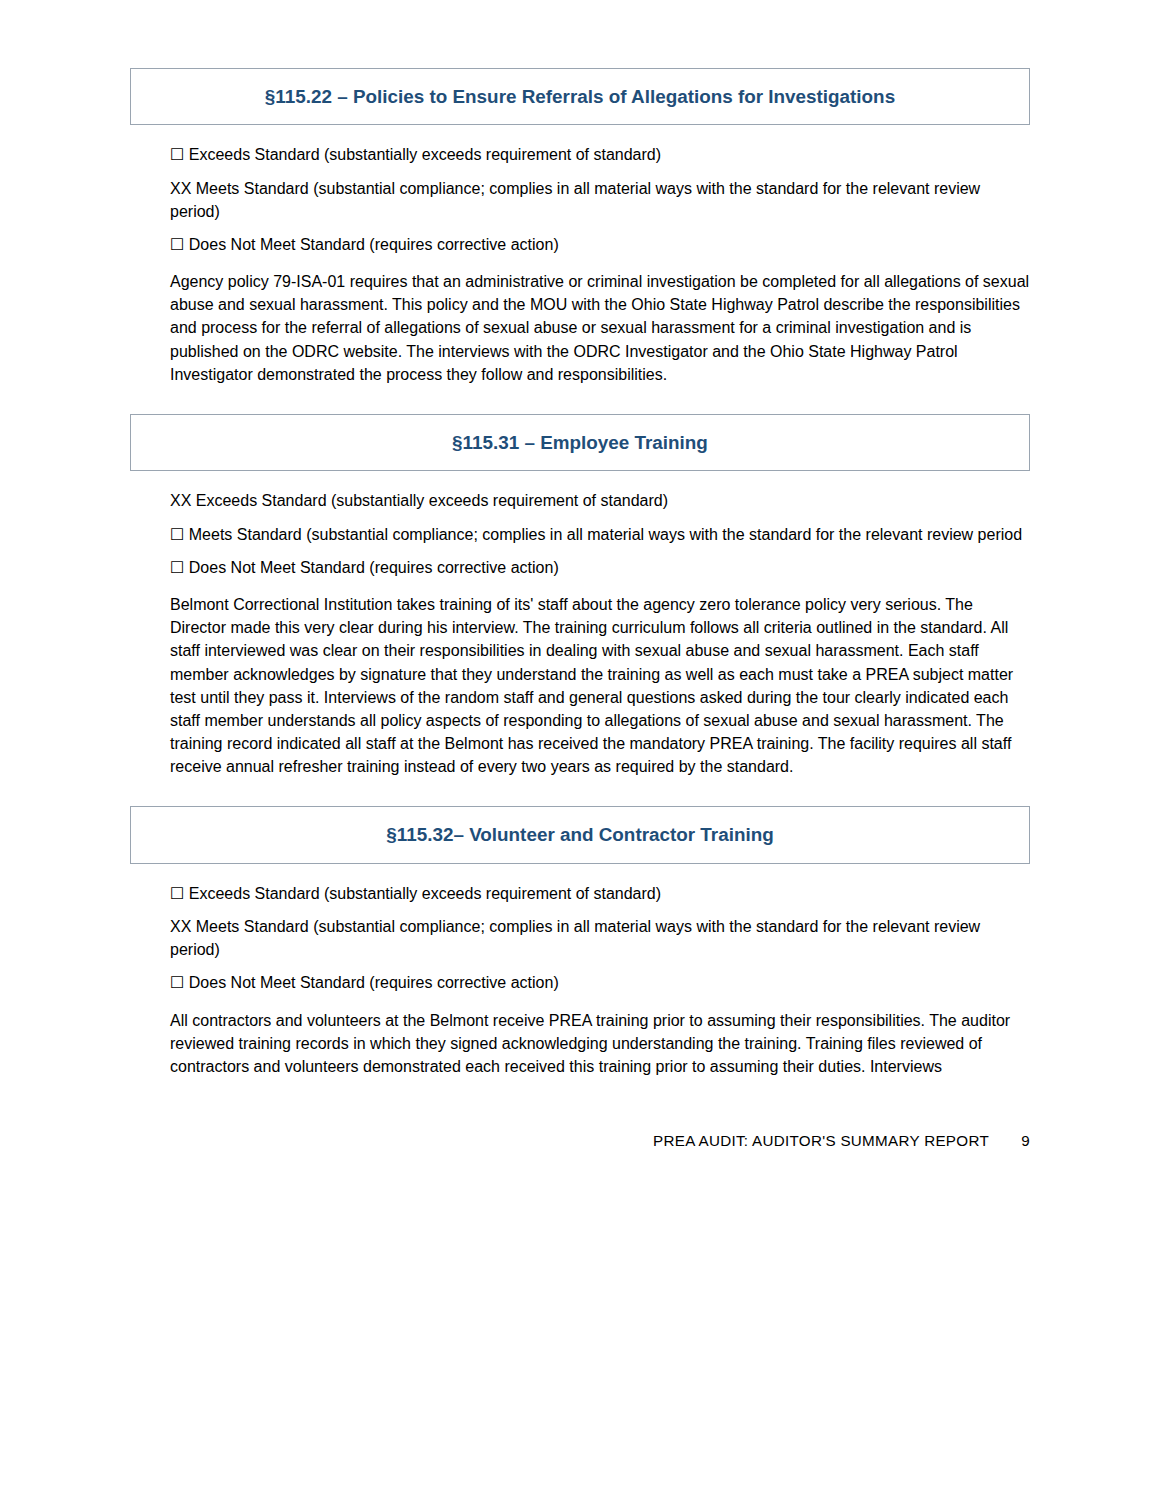§115.22 – Policies to Ensure Referrals of Allegations for Investigations
☐ Exceeds Standard (substantially exceeds requirement of standard)
XX Meets Standard (substantial compliance; complies in all material ways with the standard for the relevant review period)
☐ Does Not Meet Standard (requires corrective action)
Agency policy 79-ISA-01 requires that an administrative or criminal investigation be completed for all allegations of sexual abuse and sexual harassment. This policy and the MOU with the Ohio State Highway Patrol describe the responsibilities and process for the referral of allegations of sexual abuse or sexual harassment for a criminal investigation and is published on the ODRC website. The interviews with the ODRC Investigator and the Ohio State Highway Patrol Investigator demonstrated the process they follow and responsibilities.
§115.31 – Employee Training
XX Exceeds Standard (substantially exceeds requirement of standard)
☐ Meets Standard (substantial compliance; complies in all material ways with the standard for the relevant review period
☐ Does Not Meet Standard (requires corrective action)
Belmont Correctional Institution takes training of its' staff about the agency zero tolerance policy very serious. The Director made this very clear during his interview. The training curriculum follows all criteria outlined in the standard. All staff interviewed was clear on their responsibilities in dealing with sexual abuse and sexual harassment. Each staff member acknowledges by signature that they understand the training as well as each must take a PREA subject matter test until they pass it. Interviews of the random staff and general questions asked during the tour clearly indicated each staff member understands all policy aspects of responding to allegations of sexual abuse and sexual harassment. The training record indicated all staff at the Belmont has received the mandatory PREA training. The facility requires all staff receive annual refresher training instead of every two years as required by the standard.
§115.32– Volunteer and Contractor Training
☐ Exceeds Standard (substantially exceeds requirement of standard)
XX Meets Standard (substantial compliance; complies in all material ways with the standard for the relevant review period)
☐ Does Not Meet Standard (requires corrective action)
All contractors and volunteers at the Belmont receive PREA training prior to assuming their responsibilities. The auditor reviewed training records in which they signed acknowledging understanding the training. Training files reviewed of contractors and volunteers demonstrated each received this training prior to assuming their duties. Interviews
PREA AUDIT: AUDITOR'S SUMMARY REPORT 9